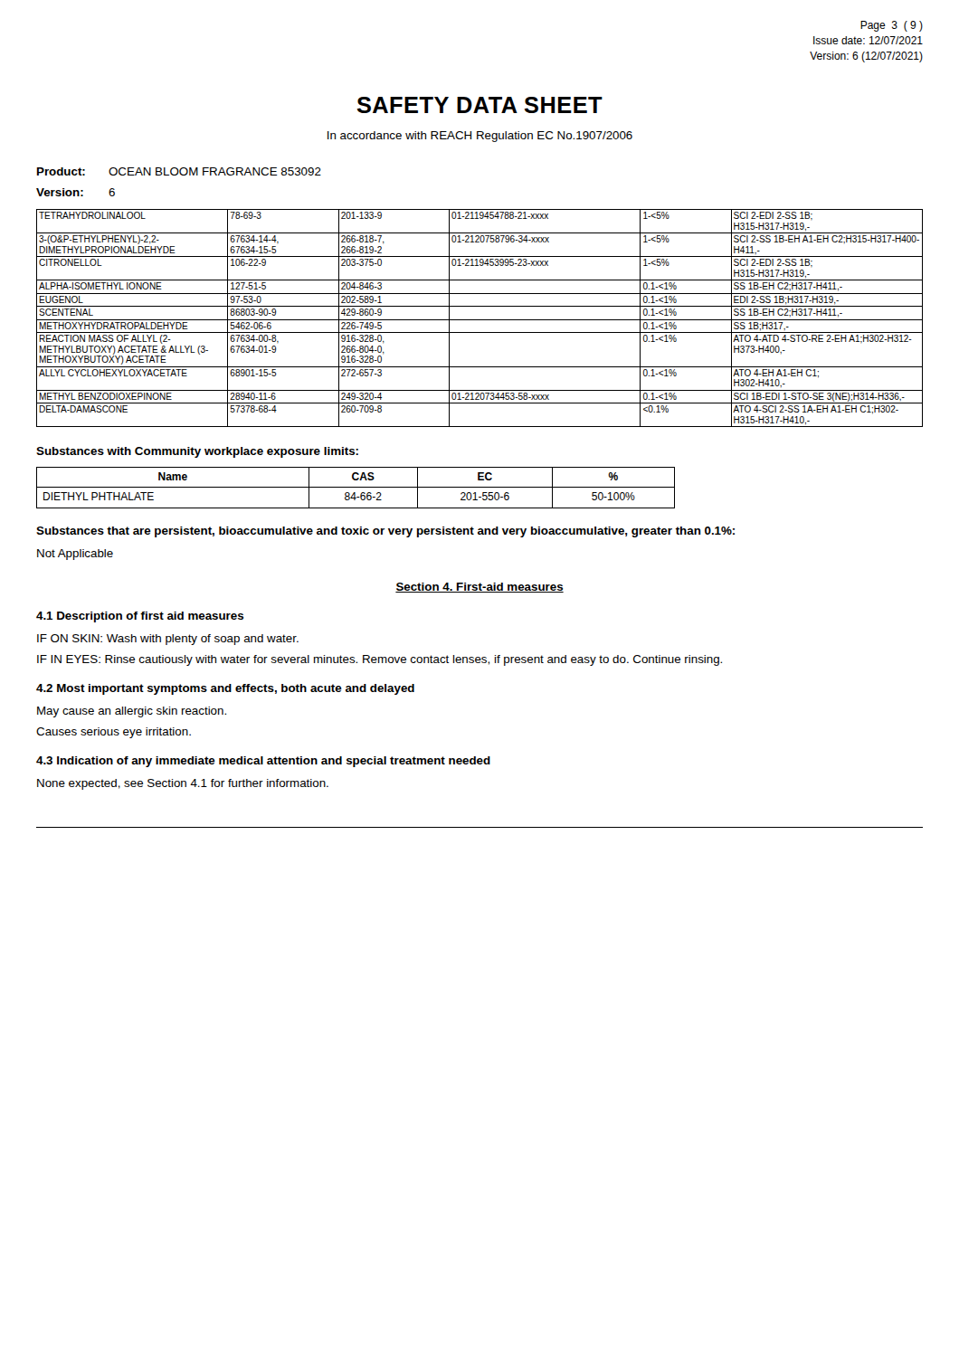Page 3 ( 9 )
Issue date: 12/07/2021
Version: 6 (12/07/2021)
SAFETY DATA SHEET
In accordance with REACH Regulation EC No.1907/2006
Product: OCEAN BLOOM FRAGRANCE 853092
Version: 6
| TETRAHYDROLINALOOL | 78-69-3 | 201-133-9 | 01-2119454788-21-xxxx | 1-<5% | SCI 2-EDI 2-SS 1B; H315-H317-H319,- |
| 3-(O&P-ETHYLPHENYL)-2,2-DIMETHYLPROPIONALDEHYDE | 67634-14-4, 67634-15-5 | 266-818-7, 266-819-2 | 01-2120758796-34-xxxx | 1-<5% | SCI 2-SS 1B-EH A1-EH C2;H315-H317-H400-H411,- |
| CITRONELLOL | 106-22-9 | 203-375-0 | 01-2119453995-23-xxxx | 1-<5% | SCI 2-EDI 2-SS 1B; H315-H317-H319,- |
| ALPHA-ISOMETHYL IONONE | 127-51-5 | 204-846-3 | | 0.1-<1% | SS 1B-EH C2;H317-H411,- |
| EUGENOL | 97-53-0 | 202-589-1 | | 0.1-<1% | EDI 2-SS 1B;H317-H319,- |
| SCENTENAL | 86803-90-9 | 429-860-9 | | 0.1-<1% | SS 1B-EH C2;H317-H411,- |
| METHOXYHYDRATROPALDEHYDE | 5462-06-6 | 226-749-5 | | 0.1-<1% | SS 1B;H317,- |
| REACTION MASS OF ALLYL (2-METHYLBUTOXY) ACETATE & ALLYL (3-METHOXYBUTOXY) ACETATE | 67634-00-8, 67634-01-9 | 916-328-0, 266-804-0, 916-328-0 | | 0.1-<1% | ATO 4-ATD 4-STO-RE 2-EH A1;H302-H312-H373-H400,- |
| ALLYL CYCLOHEXYLOXYACETATE | 68901-15-5 | 272-657-3 | | 0.1-<1% | ATO 4-EH A1-EH C1; H302-H410,- |
| METHYL BENZODIOXEPINONE | 28940-11-6 | 249-320-4 | 01-2120734453-58-xxxx | 0.1-<1% | SCI 1B-EDI 1-STO-SE 3(NE);H314-H336,- |
| DELTA-DAMASCONE | 57378-68-4 | 260-709-8 | | <0.1% | ATO 4-SCI 2-SS 1A-EH A1-EH C1;H302-H315-H317-H410,- |
Substances with Community workplace exposure limits:
| Name | CAS | EC | % |
| --- | --- | --- | --- |
| DIETHYL PHTHALATE | 84-66-2 | 201-550-6 | 50-100% |
Substances that are persistent, bioaccumulative and toxic or very persistent and very bioaccumulative, greater than 0.1%:
Not Applicable
Section 4. First-aid measures
4.1 Description of first aid measures
IF ON SKIN: Wash with plenty of soap and water.
IF IN EYES: Rinse cautiously with water for several minutes. Remove contact lenses, if present and easy to do. Continue rinsing.
4.2 Most important symptoms and effects, both acute and delayed
May cause an allergic skin reaction.
Causes serious eye irritation.
4.3 Indication of any immediate medical attention and special treatment needed
None expected, see Section 4.1 for further information.